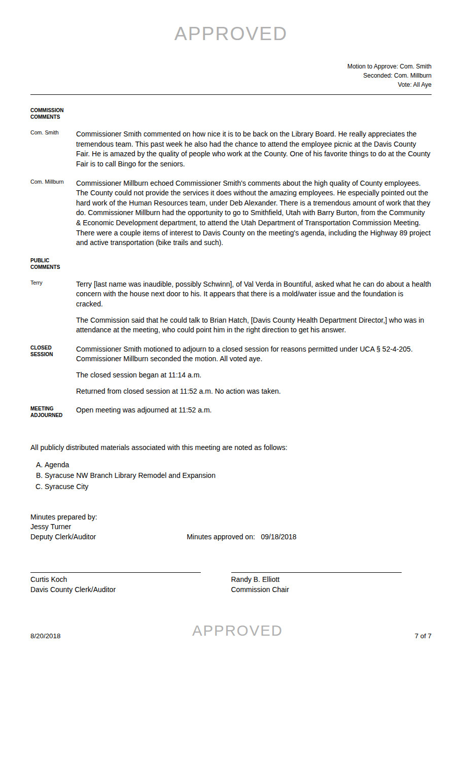APPROVED
Motion to Approve: Com. Smith
Seconded: Com. Millburn
Vote: All Aye
| Commission Comments | |
| Com. Smith | Commissioner Smith commented on how nice it is to be back on the Library Board. He really appreciates the tremendous team. This past week he also had the chance to attend the employee picnic at the Davis County Fair. He is amazed by the quality of people who work at the County. One of his favorite things to do at the County Fair is to call Bingo for the seniors. |
| Com. Millburn | Commissioner Millburn echoed Commissioner Smith's comments about the high quality of County employees. The County could not provide the services it does without the amazing employees. He especially pointed out the hard work of the Human Resources team, under Deb Alexander. There is a tremendous amount of work that they do. Commissioner Millburn had the opportunity to go to Smithfield, Utah with Barry Burton, from the Community & Economic Development department, to attend the Utah Department of Transportation Commission Meeting. There were a couple items of interest to Davis County on the meeting's agenda, including the Highway 89 project and active transportation (bike trails and such). |
| Public Comments | |
| Terry | Terry [last name was inaudible, possibly Schwinn], of Val Verda in Bountiful, asked what he can do about a health concern with the house next door to his. It appears that there is a mold/water issue and the foundation is cracked. The Commission said that he could talk to Brian Hatch, [Davis County Health Department Director,] who was in attendance at the meeting, who could point him in the right direction to get his answer. |
| Closed Session | Commissioner Smith motioned to adjourn to a closed session for reasons permitted under UCA § 52-4-205. Commissioner Millburn seconded the motion. All voted aye. The closed session began at 11:14 a.m. Returned from closed session at 11:52 a.m. No action was taken. |
| Meeting Adjourned | Open meeting was adjourned at 11:52 a.m. |
All publicly distributed materials associated with this meeting are noted as follows:
Agenda
Syracuse NW Branch Library Remodel and Expansion
Syracuse City
| Minutes prepared by: Jessy Turner Deputy Clerk/Auditor | Minutes approved on: 09/18/2018 |
| Curtis Koch Davis County Clerk/Auditor | Randy B. Elliott Commission Chair |
8/20/2018
APPROVED
7 of 7